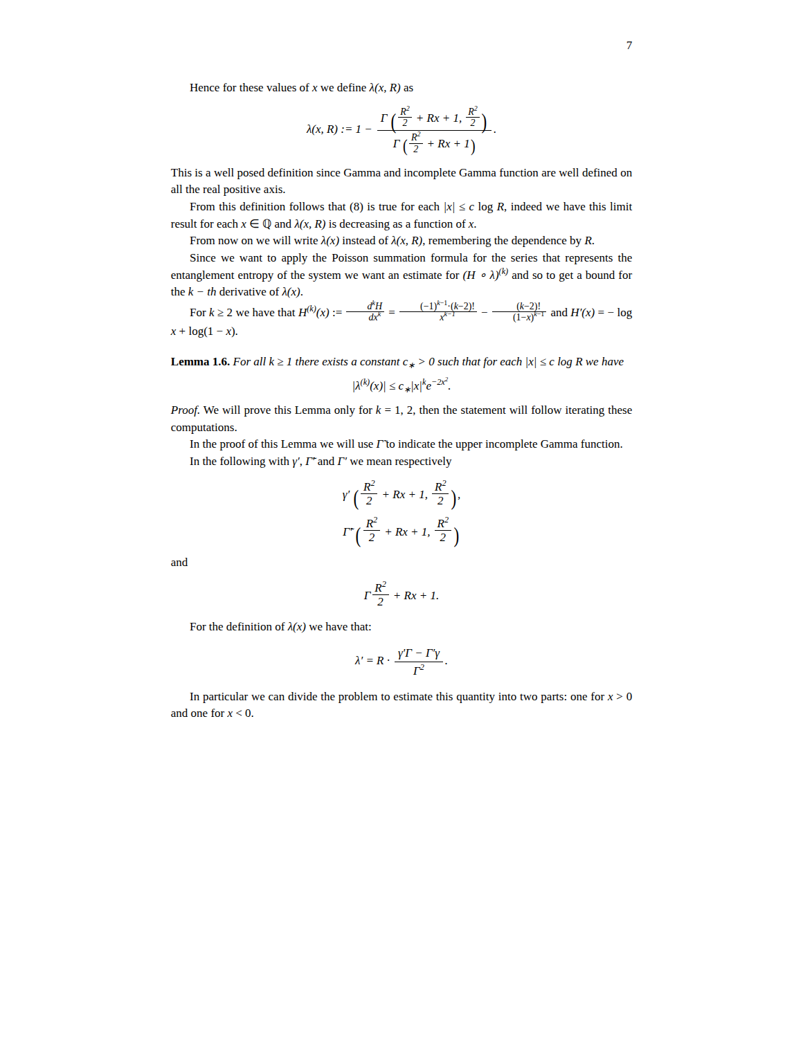7
Hence for these values of x we define λ(x, R) as
λ(x, R) := 1 − Γ (R22 + Rx + 1, R22) Γ (R22 + Rx + 1) .
This is a well posed definition since Gamma and incomplete Gamma function are well defined on all the real positive axis.
From this definition follows that (8) is true for each |x| ≤ c log R, indeed we have this limit result for each x ∈ ℚ and λ(x, R) is decreasing as a function of x.
From now on we will write λ(x) instead of λ(x, R), remembering the dependence by R.
Since we want to apply the Poisson summation formula for the series that represents the entanglement entropy of the system we want an estimate for (H ∘ λ)(k) and so to get a bound for the k − th derivative of λ(x).
For k ≥ 2 we have that H(k)(x) := dkH dxk = (−1)k−1·(k−2)!xk−1 − (k−2)!(1−x)k−1 and H′(x) = − log x + log(1 − x).
Lemma 1.6. For all k ≥ 1 there exists a constant c∗ > 0 such that for each |x| ≤ c log R we have
|λ(k)(x)| ≤ c∗|x|ke−2x2.
Proof. We will prove this Lemma only for k = 1, 2, then the statement will follow iterating these computations.
In the proof of this Lemma we will use Γ̃ to indicate the upper incomplete Gamma function.
In the following with γ′, Γ̃′ and Γ′ we mean respectively
γ′ (R22 + Rx + 1, R22),
Γ̃′ (R22 + Rx + 1, R22)
and
ΓR22 + Rx + 1.
For the definition of λ(x) we have that:
λ′ = R · γ′Γ − Γ′γ Γ2 .
In particular we can divide the problem to estimate this quantity into two parts: one for x > 0 and one for x < 0.